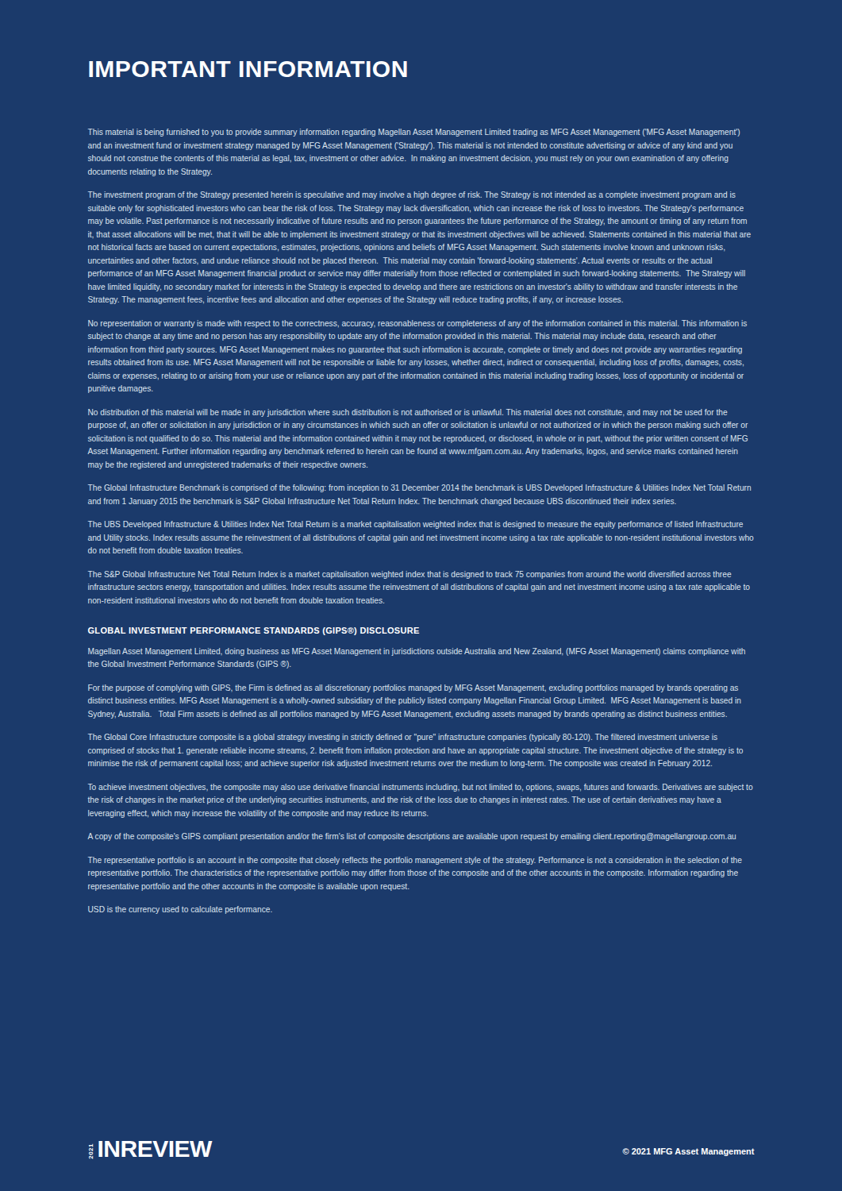IMPORTANT INFORMATION
This material is being furnished to you to provide summary information regarding Magellan Asset Management Limited trading as MFG Asset Management ('MFG Asset Management') and an investment fund or investment strategy managed by MFG Asset Management ('Strategy'). This material is not intended to constitute advertising or advice of any kind and you should not construe the contents of this material as legal, tax, investment or other advice. In making an investment decision, you must rely on your own examination of any offering documents relating to the Strategy.
The investment program of the Strategy presented herein is speculative and may involve a high degree of risk. The Strategy is not intended as a complete investment program and is suitable only for sophisticated investors who can bear the risk of loss. The Strategy may lack diversification, which can increase the risk of loss to investors. The Strategy's performance may be volatile. Past performance is not necessarily indicative of future results and no person guarantees the future performance of the Strategy, the amount or timing of any return from it, that asset allocations will be met, that it will be able to implement its investment strategy or that its investment objectives will be achieved. Statements contained in this material that are not historical facts are based on current expectations, estimates, projections, opinions and beliefs of MFG Asset Management. Such statements involve known and unknown risks, uncertainties and other factors, and undue reliance should not be placed thereon. This material may contain 'forward-looking statements'. Actual events or results or the actual performance of an MFG Asset Management financial product or service may differ materially from those reflected or contemplated in such forward-looking statements. The Strategy will have limited liquidity, no secondary market for interests in the Strategy is expected to develop and there are restrictions on an investor's ability to withdraw and transfer interests in the Strategy. The management fees, incentive fees and allocation and other expenses of the Strategy will reduce trading profits, if any, or increase losses.
No representation or warranty is made with respect to the correctness, accuracy, reasonableness or completeness of any of the information contained in this material. This information is subject to change at any time and no person has any responsibility to update any of the information provided in this material. This material may include data, research and other information from third party sources. MFG Asset Management makes no guarantee that such information is accurate, complete or timely and does not provide any warranties regarding results obtained from its use. MFG Asset Management will not be responsible or liable for any losses, whether direct, indirect or consequential, including loss of profits, damages, costs, claims or expenses, relating to or arising from your use or reliance upon any part of the information contained in this material including trading losses, loss of opportunity or incidental or punitive damages.
No distribution of this material will be made in any jurisdiction where such distribution is not authorised or is unlawful. This material does not constitute, and may not be used for the purpose of, an offer or solicitation in any jurisdiction or in any circumstances in which such an offer or solicitation is unlawful or not authorized or in which the person making such offer or solicitation is not qualified to do so. This material and the information contained within it may not be reproduced, or disclosed, in whole or in part, without the prior written consent of MFG Asset Management. Further information regarding any benchmark referred to herein can be found at www.mfgam.com.au. Any trademarks, logos, and service marks contained herein may be the registered and unregistered trademarks of their respective owners.
The Global Infrastructure Benchmark is comprised of the following: from inception to 31 December 2014 the benchmark is UBS Developed Infrastructure & Utilities Index Net Total Return and from 1 January 2015 the benchmark is S&P Global Infrastructure Net Total Return Index. The benchmark changed because UBS discontinued their index series.
The UBS Developed Infrastructure & Utilities Index Net Total Return is a market capitalisation weighted index that is designed to measure the equity performance of listed Infrastructure and Utility stocks. Index results assume the reinvestment of all distributions of capital gain and net investment income using a tax rate applicable to non-resident institutional investors who do not benefit from double taxation treaties.
The S&P Global Infrastructure Net Total Return Index is a market capitalisation weighted index that is designed to track 75 companies from around the world diversified across three infrastructure sectors energy, transportation and utilities. Index results assume the reinvestment of all distributions of capital gain and net investment income using a tax rate applicable to non-resident institutional investors who do not benefit from double taxation treaties.
Global Investment Performance Standards (GIPS®) Disclosure
Magellan Asset Management Limited, doing business as MFG Asset Management in jurisdictions outside Australia and New Zealand, (MFG Asset Management) claims compliance with the Global Investment Performance Standards (GIPS ®).
For the purpose of complying with GIPS, the Firm is defined as all discretionary portfolios managed by MFG Asset Management, excluding portfolios managed by brands operating as distinct business entities. MFG Asset Management is a wholly-owned subsidiary of the publicly listed company Magellan Financial Group Limited. MFG Asset Management is based in Sydney, Australia. Total Firm assets is defined as all portfolios managed by MFG Asset Management, excluding assets managed by brands operating as distinct business entities.
The Global Core Infrastructure composite is a global strategy investing in strictly defined or "pure" infrastructure companies (typically 80-120). The filtered investment universe is comprised of stocks that 1. generate reliable income streams, 2. benefit from inflation protection and have an appropriate capital structure. The investment objective of the strategy is to minimise the risk of permanent capital loss; and achieve superior risk adjusted investment returns over the medium to long-term. The composite was created in February 2012.
To achieve investment objectives, the composite may also use derivative financial instruments including, but not limited to, options, swaps, futures and forwards. Derivatives are subject to the risk of changes in the market price of the underlying securities instruments, and the risk of the loss due to changes in interest rates. The use of certain derivatives may have a leveraging effect, which may increase the volatility of the composite and may reduce its returns.
A copy of the composite's GIPS compliant presentation and/or the firm's list of composite descriptions are available upon request by emailing client.reporting@magellangroup.com.au
The representative portfolio is an account in the composite that closely reflects the portfolio management style of the strategy. Performance is not a consideration in the selection of the representative portfolio. The characteristics of the representative portfolio may differ from those of the composite and of the other accounts in the composite. Information regarding the representative portfolio and the other accounts in the composite is available upon request.
USD is the currency used to calculate performance.
2021 INREVIEW
© 2021 MFG Asset Management